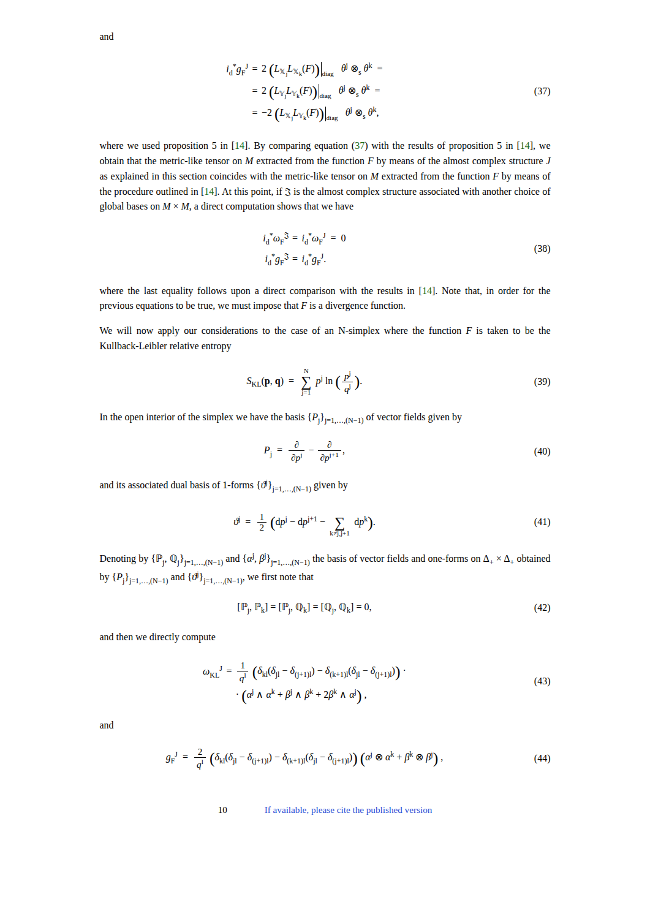and
| i d * g F J | = | 2 ( L 𝕏 j L 𝕏 k ( F ) ) diag θ j ⊗ s θ k = |
| | = | 2 ( L 𝕐 j L 𝕐 k ( F ) ) diag θ j ⊗ s θ k = |
| | = | −2 ( L 𝕏 j L 𝕐 k ( F ) ) diag θ j ⊗ s θ k , |
(37)
where we used proposition 5 in [14]. By comparing equation (37) with the results of proposition 5 in [14], we obtain that the metric-like tensor on M extracted from the function F by means of the almost complex structure J as explained in this section coincides with the metric-like tensor on M extracted from the function F by means of the procedure outlined in [14]. At this point, if 𝔍 is the almost complex structure associated with another choice of global bases on M × M, a direct computation shows that we have
| i d * ω F 𝔍 | = | i d * ω F J = 0 |
| i d * g F 𝔍 | = | i d * g F J . |
(38)
where the last equality follows upon a direct comparison with the results in [14]. Note that, in order for the previous equations to be true, we must impose that F is a divergence function.
We will now apply our considerations to the case of an N-simplex where the function F is taken to be the Kullback-Leibler relative entropy
SKL(p, q) = N∑j=1 pj ln (pj qj).
(39)
In the open interior of the simplex we have the basis {Pj}j=1,…,(N−1) of vector fields given by
Pj = ∂∂pj − ∂∂pj+1,
(40)
and its associated dual basis of 1-forms {ϑj}j=1,…,(N−1) given by
ϑj = 12 (dpj − dpj+1 − ∑k≠j,j+1 dpk).
(41)
Denoting by {ℙj, ℚj}j=1,…,(N−1) and {αj, βj}j=1,…,(N−1) the basis of vector fields and one-forms on Δ+ × Δ+ obtained by {Pj}j=1,…,(N−1) and {ϑj}j=1,…,(N−1), we first note that
[ℙj, ℙk] = [ℙj, ℚk] = [ℚj, ℚk] = 0,
(42)
and then we directly compute
| ω KL J | = | 1 q l ( δ kl ( δ jl − δ (j+1)l ) − δ (k+1)l ( δ jl − δ (j+1)l ) ) · |
| | | · ( α j ∧ α k + β j ∧ β k + 2 β k ∧ α j ) , |
(43)
and
gFJ = 2 ql (δkl(δjl − δ(j+1)l) − δ(k+1)l(δjl − δ(j+1)l)) (αj ⊗ αk + βk ⊗ βj) ,
(44)
10 If available, please cite the published version